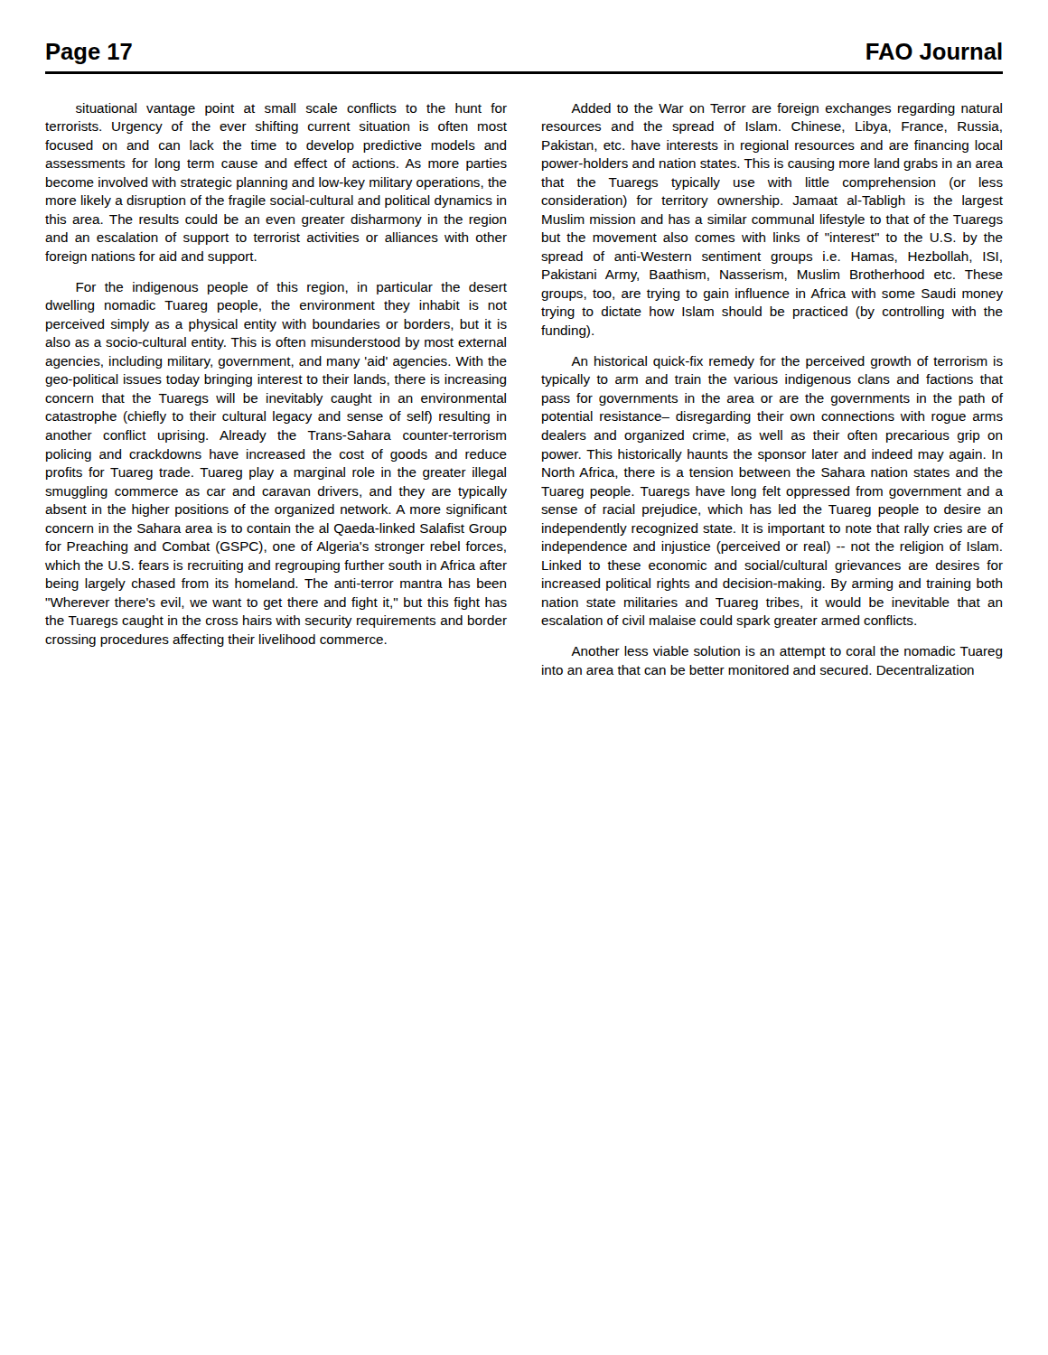Page 17
FAO Journal
situational vantage point at small scale conflicts to the hunt for terrorists. Urgency of the ever shifting current situation is often most focused on and can lack the time to develop predictive models and assessments for long term cause and effect of actions. As more parties become involved with strategic planning and low-key military operations, the more likely a disruption of the fragile social-cultural and political dynamics in this area. The results could be an even greater disharmony in the region and an escalation of support to terrorist activities or alliances with other foreign nations for aid and support.
For the indigenous people of this region, in particular the desert dwelling nomadic Tuareg people, the environment they inhabit is not perceived simply as a physical entity with boundaries or borders, but it is also as a socio-cultural entity. This is often misunderstood by most external agencies, including military, government, and many 'aid' agencies. With the geo-political issues today bringing interest to their lands, there is increasing concern that the Tuaregs will be inevitably caught in an environmental catastrophe (chiefly to their cultural legacy and sense of self) resulting in another conflict uprising. Already the Trans-Sahara counter-terrorism policing and crackdowns have increased the cost of goods and reduce profits for Tuareg trade. Tuareg play a marginal role in the greater illegal smuggling commerce as car and caravan drivers, and they are typically absent in the higher positions of the organized network. A more significant concern in the Sahara area is to contain the al Qaeda-linked Salafist Group for Preaching and Combat (GSPC), one of Algeria's stronger rebel forces, which the U.S. fears is recruiting and regrouping further south in Africa after being largely chased from its homeland. The anti-terror mantra has been "Wherever there's evil, we want to get there and fight it," but this fight has the Tuaregs caught in the cross hairs with security requirements and border crossing procedures affecting their livelihood commerce.
Added to the War on Terror are foreign exchanges regarding natural resources and the spread of Islam. Chinese, Libya, France, Russia, Pakistan, etc. have interests in regional resources and are financing local power-holders and nation states. This is causing more land grabs in an area that the Tuaregs typically use with little comprehension (or less consideration) for territory ownership. Jamaat al-Tabligh is the largest Muslim mission and has a similar communal lifestyle to that of the Tuaregs but the movement also comes with links of "interest" to the U.S. by the spread of anti-Western sentiment groups i.e. Hamas, Hezbollah, ISI, Pakistani Army, Baathism, Nasserism, Muslim Brotherhood etc. These groups, too, are trying to gain influence in Africa with some Saudi money trying to dictate how Islam should be practiced (by controlling with the funding).
An historical quick-fix remedy for the perceived growth of terrorism is typically to arm and train the various indigenous clans and factions that pass for governments in the area or are the governments in the path of potential resistance– disregarding their own connections with rogue arms dealers and organized crime, as well as their often precarious grip on power. This historically haunts the sponsor later and indeed may again. In North Africa, there is a tension between the Sahara nation states and the Tuareg people. Tuaregs have long felt oppressed from government and a sense of racial prejudice, which has led the Tuareg people to desire an independently recognized state. It is important to note that rally cries are of independence and injustice (perceived or real) -- not the religion of Islam. Linked to these economic and social/cultural grievances are desires for increased political rights and decision-making. By arming and training both nation state militaries and Tuareg tribes, it would be inevitable that an escalation of civil malaise could spark greater armed conflicts.
Another less viable solution is an attempt to coral the nomadic Tuareg into an area that can be better monitored and secured. Decentralization